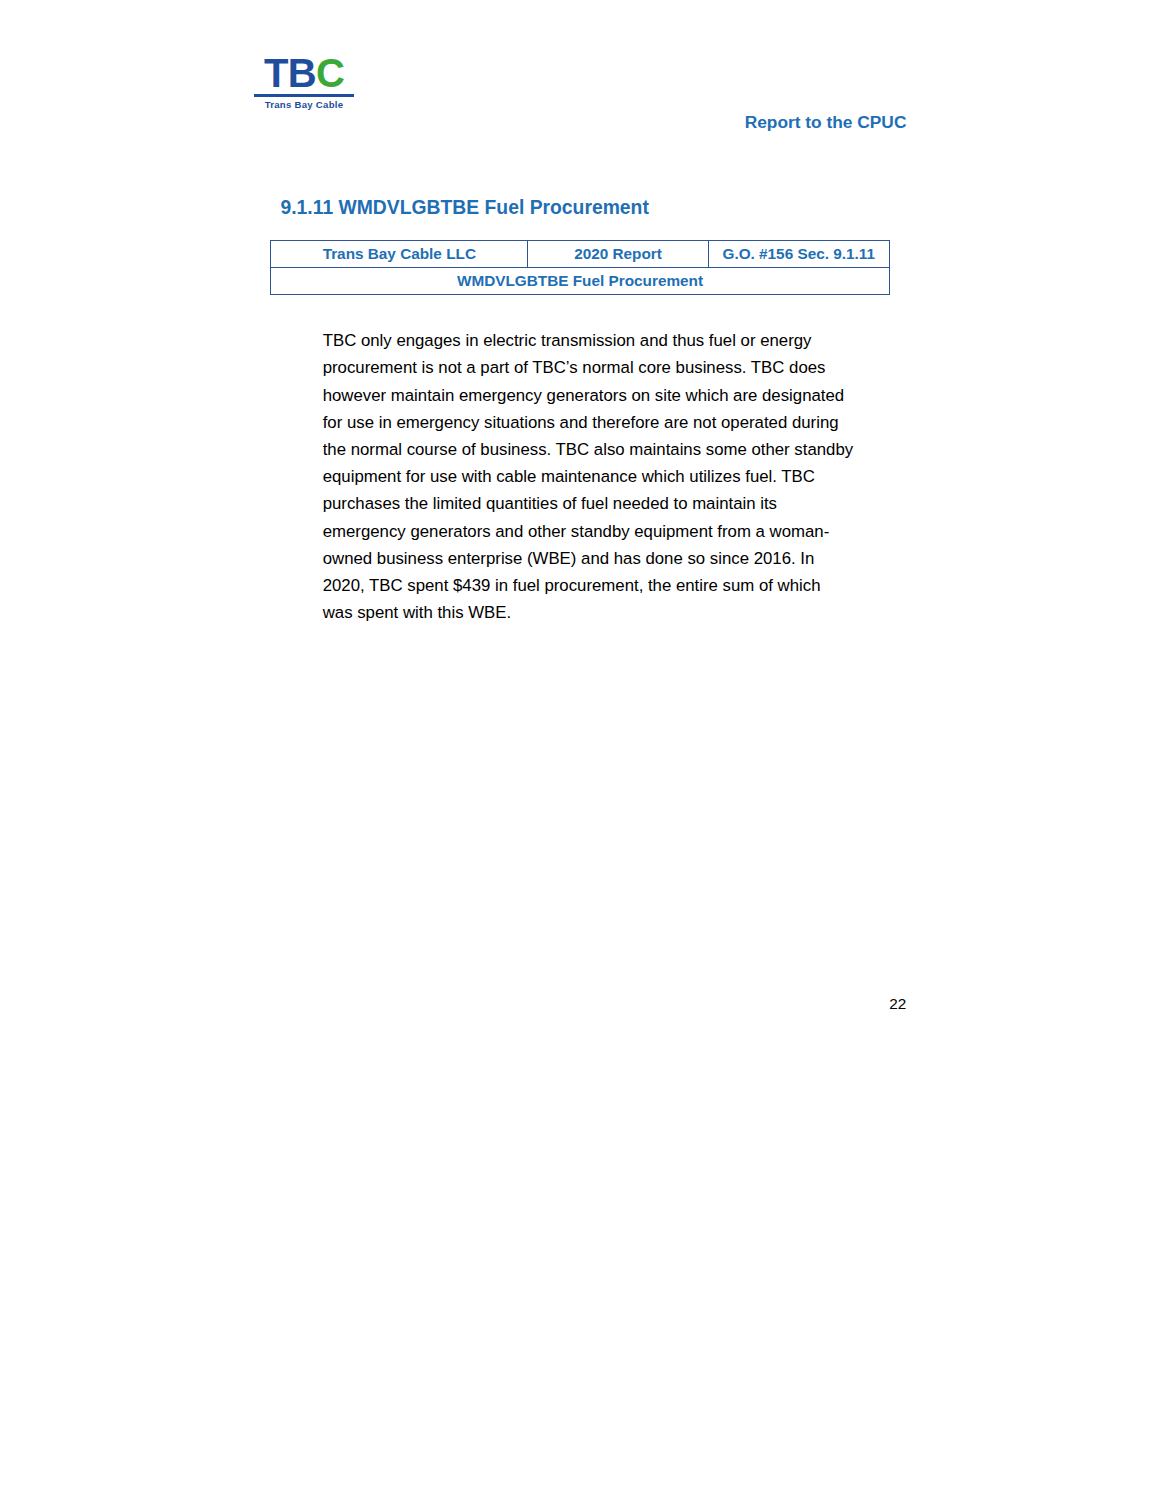TBC Trans Bay Cable
Report to the CPUC
9.1.11 WMDVLGBTBE Fuel Procurement
| Trans Bay Cable LLC | 2020 Report | G.O. #156 Sec. 9.1.11 |
| WMDVLGBTBE Fuel Procurement |
TBC only engages in electric transmission and thus fuel or energy procurement is not a part of TBC’s normal core business. TBC does however maintain emergency generators on site which are designated for use in emergency situations and therefore are not operated during the normal course of business. TBC also maintains some other standby equipment for use with cable maintenance which utilizes fuel. TBC purchases the limited quantities of fuel needed to maintain its emergency generators and other standby equipment from a woman-owned business enterprise (WBE) and has done so since 2016. In 2020, TBC spent $439 in fuel procurement, the entire sum of which was spent with this WBE.
22